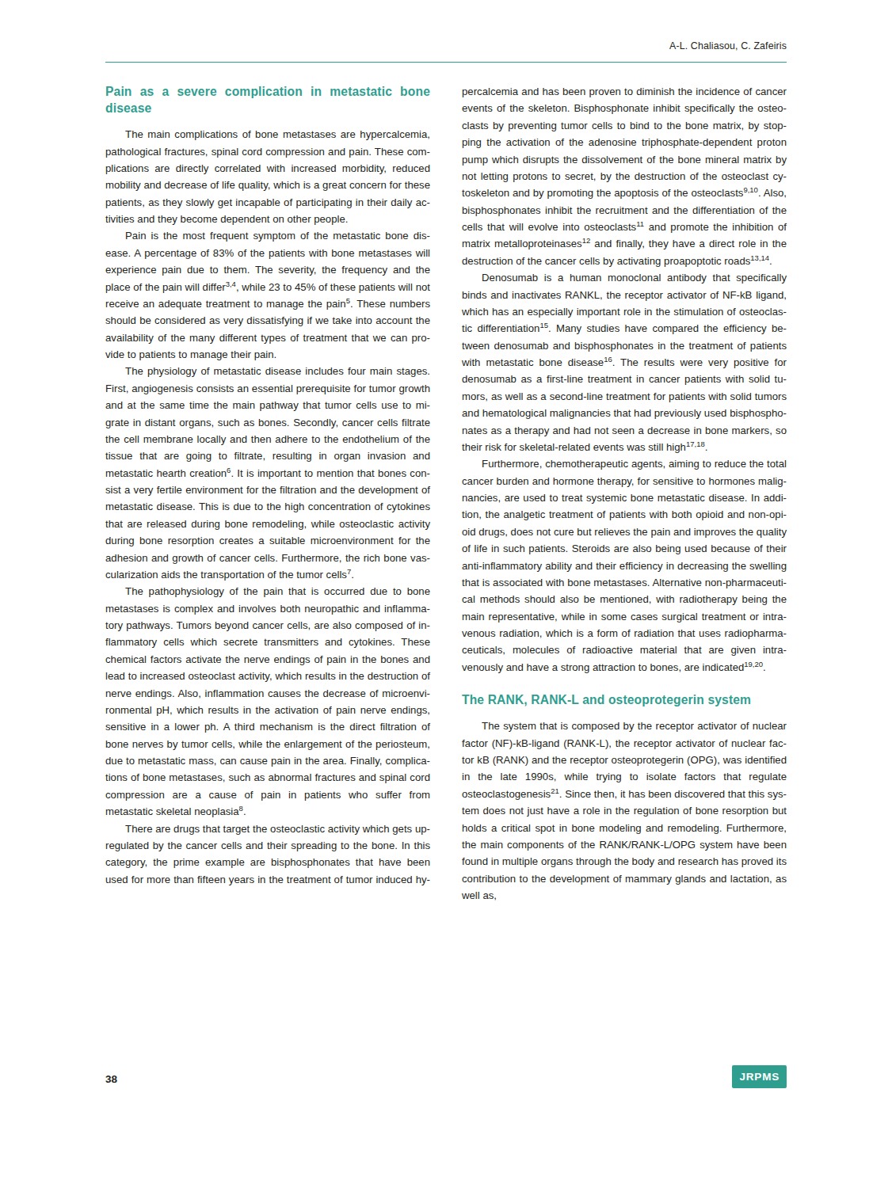A-L. Chaliasou, C. Zafeiris
Pain as a severe complication in metastatic bone disease
The main complications of bone metastases are hypercalcemia, pathological fractures, spinal cord compression and pain. These complications are directly correlated with increased morbidity, reduced mobility and decrease of life quality, which is a great concern for these patients, as they slowly get incapable of participating in their daily activities and they become dependent on other people.
Pain is the most frequent symptom of the metastatic bone disease. A percentage of 83% of the patients with bone metastases will experience pain due to them. The severity, the frequency and the place of the pain will differ3,4, while 23 to 45% of these patients will not receive an adequate treatment to manage the pain5. These numbers should be considered as very dissatisfying if we take into account the availability of the many different types of treatment that we can provide to patients to manage their pain.
The physiology of metastatic disease includes four main stages. First, angiogenesis consists an essential prerequisite for tumor growth and at the same time the main pathway that tumor cells use to migrate in distant organs, such as bones. Secondly, cancer cells filtrate the cell membrane locally and then adhere to the endothelium of the tissue that are going to filtrate, resulting in organ invasion and metastatic hearth creation6. It is important to mention that bones consist a very fertile environment for the filtration and the development of metastatic disease. This is due to the high concentration of cytokines that are released during bone remodeling, while osteoclastic activity during bone resorption creates a suitable microenvironment for the adhesion and growth of cancer cells. Furthermore, the rich bone vascularization aids the transportation of the tumor cells7.
The pathophysiology of the pain that is occurred due to bone metastases is complex and involves both neuropathic and inflammatory pathways. Tumors beyond cancer cells, are also composed of inflammatory cells which secrete transmitters and cytokines. These chemical factors activate the nerve endings of pain in the bones and lead to increased osteoclast activity, which results in the destruction of nerve endings. Also, inflammation causes the decrease of microenvironmental pH, which results in the activation of pain nerve endings, sensitive in a lower ph. A third mechanism is the direct filtration of bone nerves by tumor cells, while the enlargement of the periosteum, due to metastatic mass, can cause pain in the area. Finally, complications of bone metastases, such as abnormal fractures and spinal cord compression are a cause of pain in patients who suffer from metastatic skeletal neoplasia8.
There are drugs that target the osteoclastic activity which gets upregulated by the cancer cells and their spreading to the bone. In this category, the prime example are bisphosphonates that have been used for more than fifteen years in the treatment of tumor induced hypercalcemia and has been proven to diminish the incidence of cancer events of the skeleton. Bisphosphonate inhibit specifically the osteoclasts by preventing tumor cells to bind to the bone matrix, by stopping the activation of the adenosine triphosphate-dependent proton pump which disrupts the dissolvement of the bone mineral matrix by not letting protons to secret, by the destruction of the osteoclast cytoskeleton and by promoting the apoptosis of the osteoclasts9,10. Also, bisphosphonates inhibit the recruitment and the differentiation of the cells that will evolve into osteoclasts11 and promote the inhibition of matrix metalloproteinases12 and finally, they have a direct role in the destruction of the cancer cells by activating proapoptotic roads13,14.
Denosumab is a human monoclonal antibody that specifically binds and inactivates RANKL, the receptor activator of NF-kB ligand, which has an especially important role in the stimulation of osteoclastic differentiation15. Many studies have compared the efficiency between denosumab and bisphosphonates in the treatment of patients with metastatic bone disease16. The results were very positive for denosumab as a first-line treatment in cancer patients with solid tumors, as well as a second-line treatment for patients with solid tumors and hematological malignancies that had previously used bisphosphonates as a therapy and had not seen a decrease in bone markers, so their risk for skeletal-related events was still high17,18.
Furthermore, chemotherapeutic agents, aiming to reduce the total cancer burden and hormone therapy, for sensitive to hormones malignancies, are used to treat systemic bone metastatic disease. In addition, the analgetic treatment of patients with both opioid and non-opioid drugs, does not cure but relieves the pain and improves the quality of life in such patients. Steroids are also being used because of their anti-inflammatory ability and their efficiency in decreasing the swelling that is associated with bone metastases. Alternative non-pharmaceutical methods should also be mentioned, with radiotherapy being the main representative, while in some cases surgical treatment or intravenous radiation, which is a form of radiation that uses radiopharmaceuticals, molecules of radioactive material that are given intravenously and have a strong attraction to bones, are indicated19,20.
The RANK, RANK-L and osteoprotegerin system
The system that is composed by the receptor activator of nuclear factor (NF)-kB-ligand (RANK-L), the receptor activator of nuclear factor kB (RANK) and the receptor osteoprotegerin (OPG), was identified in the late 1990s, while trying to isolate factors that regulate osteoclastogenesis21. Since then, it has been discovered that this system does not just have a role in the regulation of bone resorption but holds a critical spot in bone modeling and remodeling. Furthermore, the main components of the RANK/RANK-L/OPG system have been found in multiple organs through the body and research has proved its contribution to the development of mammary glands and lactation, as well as,
38
JRPMS